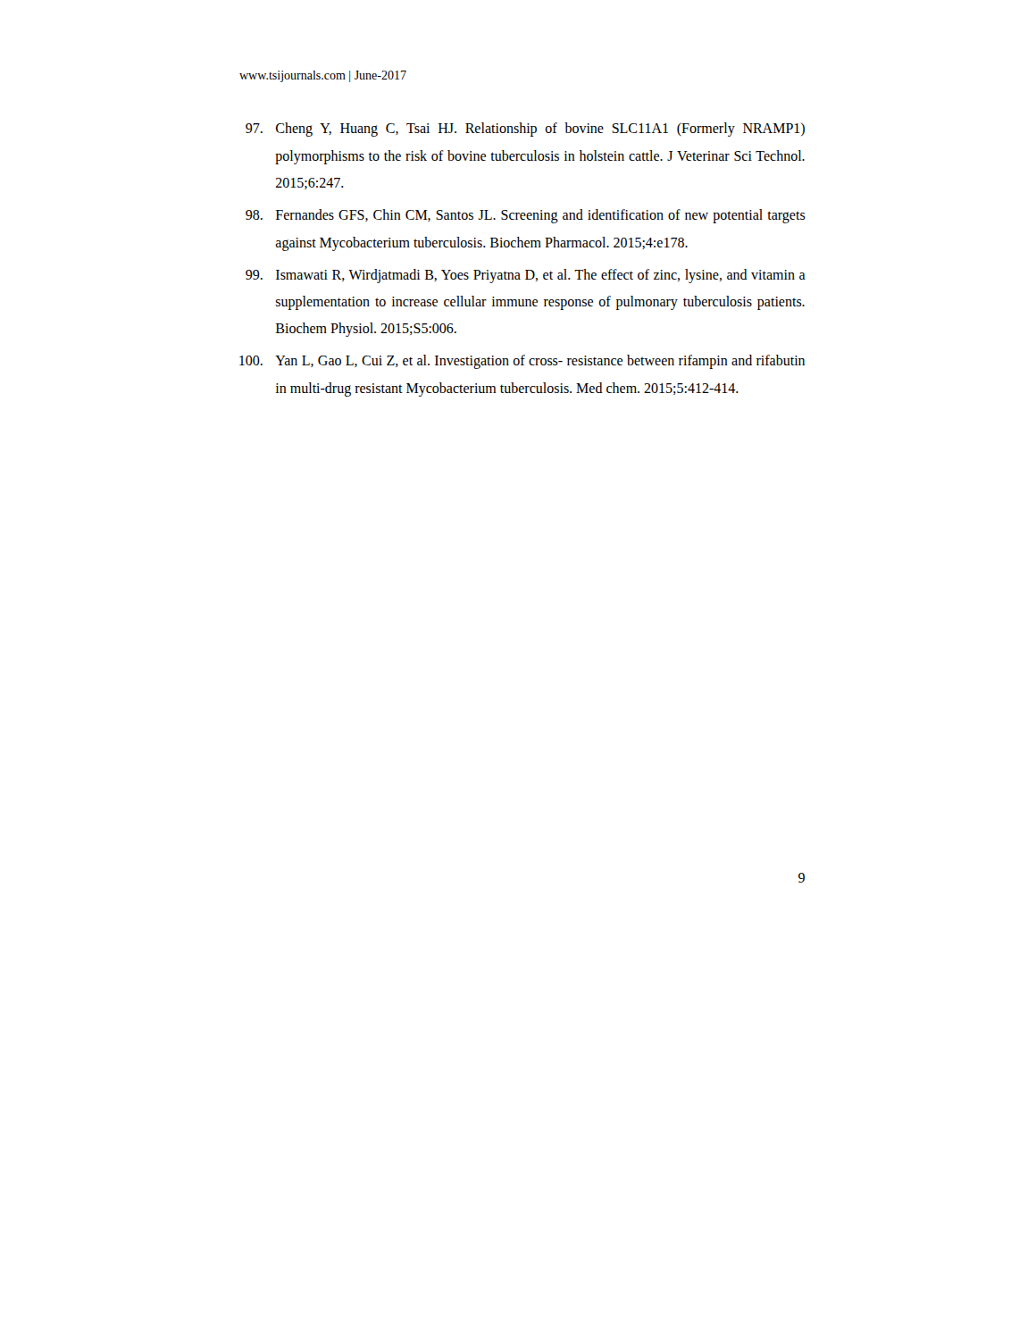www.tsijournals.com | June-2017
97. Cheng Y, Huang C, Tsai HJ. Relationship of bovine SLC11A1 (Formerly NRAMP1) polymorphisms to the risk of bovine tuberculosis in holstein cattle. J Veterinar Sci Technol. 2015;6:247.
98. Fernandes GFS, Chin CM, Santos JL. Screening and identification of new potential targets against Mycobacterium tuberculosis. Biochem Pharmacol. 2015;4:e178.
99. Ismawati R, Wirdjatmadi B, Yoes Priyatna D, et al. The effect of zinc, lysine, and vitamin a supplementation to increase cellular immune response of pulmonary tuberculosis patients. Biochem Physiol. 2015;S5:006.
100. Yan L, Gao L, Cui Z, et al. Investigation of cross- resistance between rifampin and rifabutin in multi-drug resistant Mycobacterium tuberculosis. Med chem. 2015;5:412-414.
9